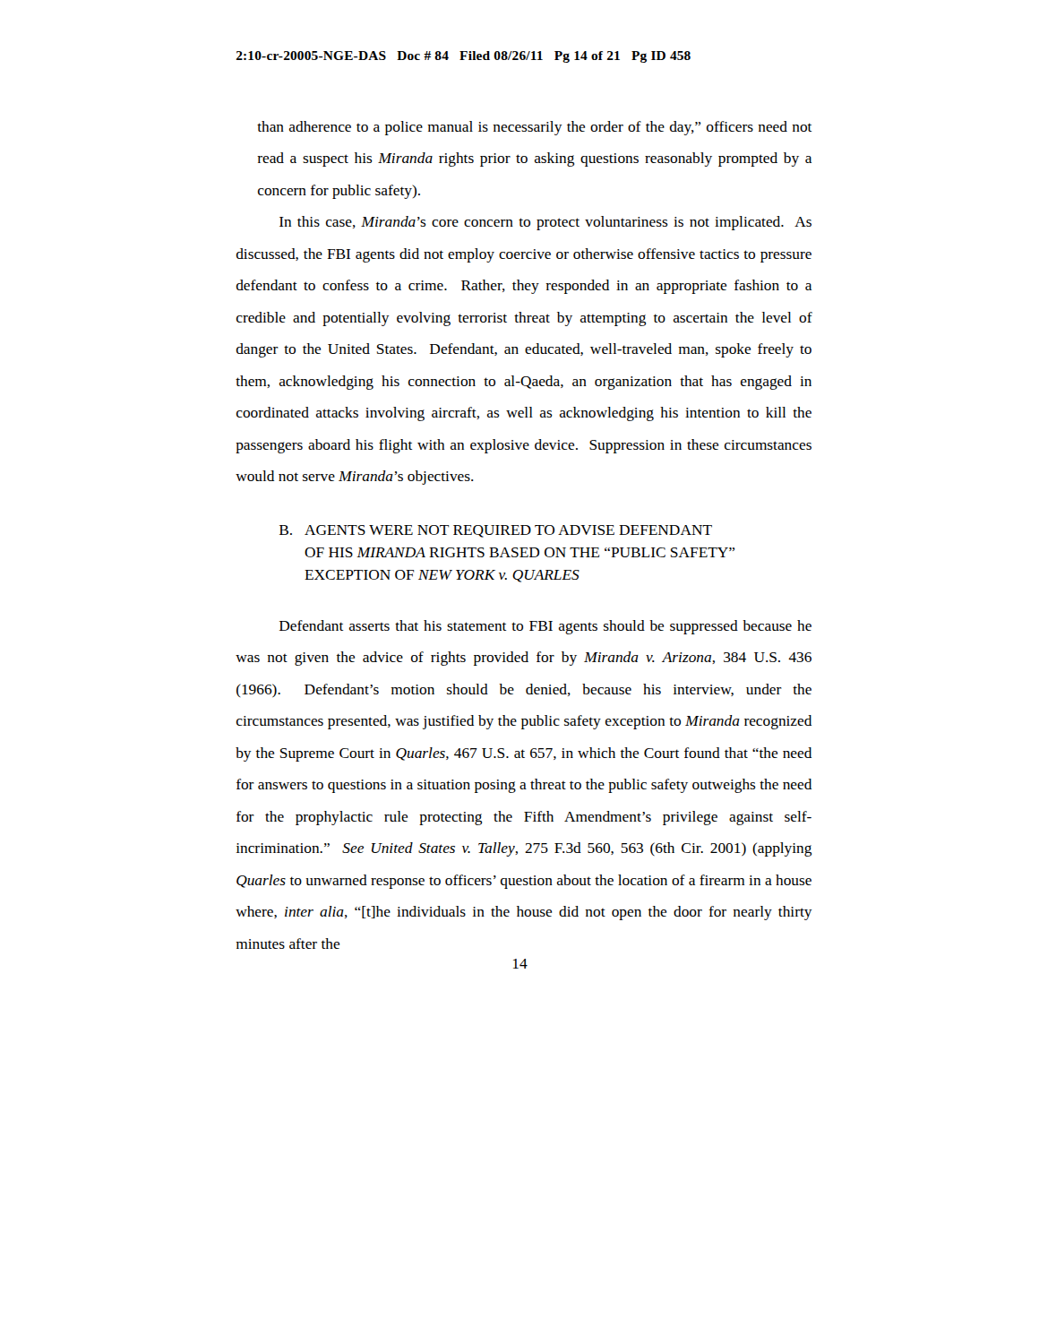2:10-cr-20005-NGE-DAS Doc # 84 Filed 08/26/11 Pg 14 of 21 Pg ID 458
than adherence to a police manual is necessarily the order of the day,” officers need not read a suspect his Miranda rights prior to asking questions reasonably prompted by a concern for public safety).
In this case, Miranda’s core concern to protect voluntariness is not implicated. As discussed, the FBI agents did not employ coercive or otherwise offensive tactics to pressure defendant to confess to a crime. Rather, they responded in an appropriate fashion to a credible and potentially evolving terrorist threat by attempting to ascertain the level of danger to the United States. Defendant, an educated, well-traveled man, spoke freely to them, acknowledging his connection to al-Qaeda, an organization that has engaged in coordinated attacks involving aircraft, as well as acknowledging his intention to kill the passengers aboard his flight with an explosive device. Suppression in these circumstances would not serve Miranda’s objectives.
B. AGENTS WERE NOT REQUIRED TO ADVISE DEFENDANT
OF HIS MIRANDA RIGHTS BASED ON THE “PUBLIC SAFETY”
EXCEPTION OF NEW YORK v. QUARLES
Defendant asserts that his statement to FBI agents should be suppressed because he was not given the advice of rights provided for by Miranda v. Arizona, 384 U.S. 436 (1966). Defendant’s motion should be denied, because his interview, under the circumstances presented, was justified by the public safety exception to Miranda recognized by the Supreme Court in Quarles, 467 U.S. at 657, in which the Court found that “the need for answers to questions in a situation posing a threat to the public safety outweighs the need for the prophylactic rule protecting the Fifth Amendment’s privilege against self-incrimination.” See United States v. Talley, 275 F.3d 560, 563 (6th Cir. 2001) (applying Quarles to unwarned response to officers’ question about the location of a firearm in a house where, inter alia, “[t]he individuals in the house did not open the door for nearly thirty minutes after the
14